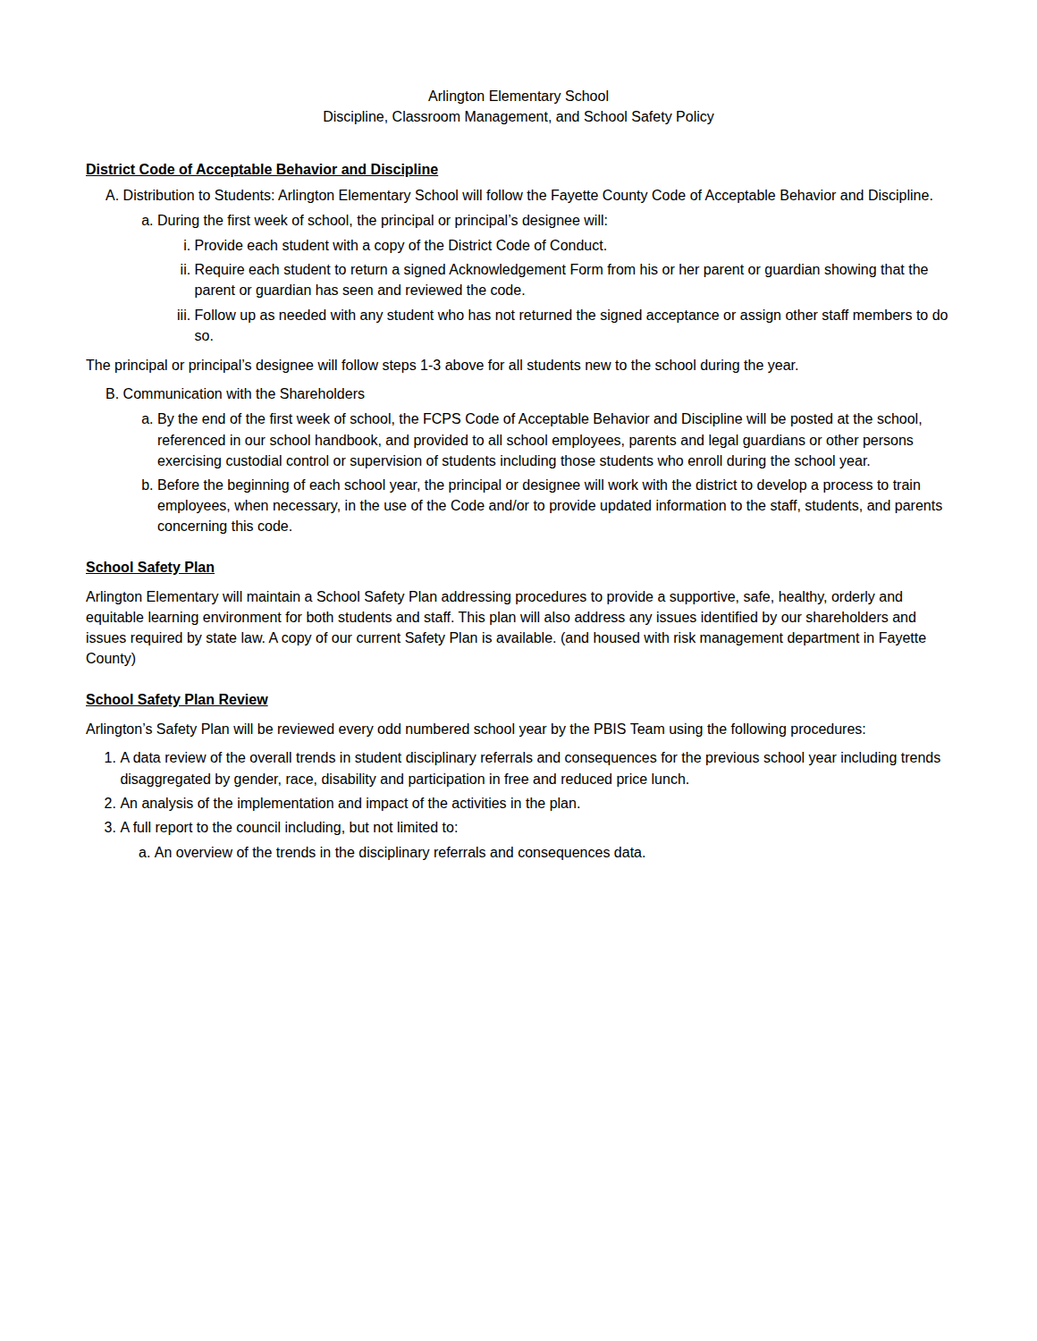Arlington Elementary School
Discipline, Classroom Management, and School Safety Policy
District Code of Acceptable Behavior and Discipline
Distribution to Students: Arlington Elementary School will follow the Fayette County Code of Acceptable Behavior and Discipline.
During the first week of school, the principal or principal’s designee will:
Provide each student with a copy of the District Code of Conduct.
Require each student to return a signed Acknowledgement Form from his or her parent or guardian showing that the parent or guardian has seen and reviewed the code.
Follow up as needed with any student who has not returned the signed acceptance or assign other staff members to do so.
The principal or principal’s designee will follow steps 1-3 above for all students new to the school during the year.
Communication with the Shareholders
By the end of the first week of school, the FCPS Code of Acceptable Behavior and Discipline will be posted at the school, referenced in our school handbook, and provided to all school employees, parents and legal guardians or other persons exercising custodial control or supervision of students including those students who enroll during the school year.
Before the beginning of each school year, the principal or designee will work with the district to develop a process to train employees, when necessary, in the use of the Code and/or to provide updated information to the staff, students, and parents concerning this code.
School Safety Plan
Arlington Elementary will maintain a School Safety Plan addressing procedures to provide a supportive, safe, healthy, orderly and equitable learning environment for both students and staff. This plan will also address any issues identified by our shareholders and issues required by state law. A copy of our current Safety Plan is available. (and housed with risk management department in Fayette County)
School Safety Plan Review
Arlington’s Safety Plan will be reviewed every odd numbered school year by the PBIS Team using the following procedures:
A data review of the overall trends in student disciplinary referrals and consequences for the previous school year including trends disaggregated by gender, race, disability and participation in free and reduced price lunch.
An analysis of the implementation and impact of the activities in the plan.
A full report to the council including, but not limited to:
An overview of the trends in the disciplinary referrals and consequences data.